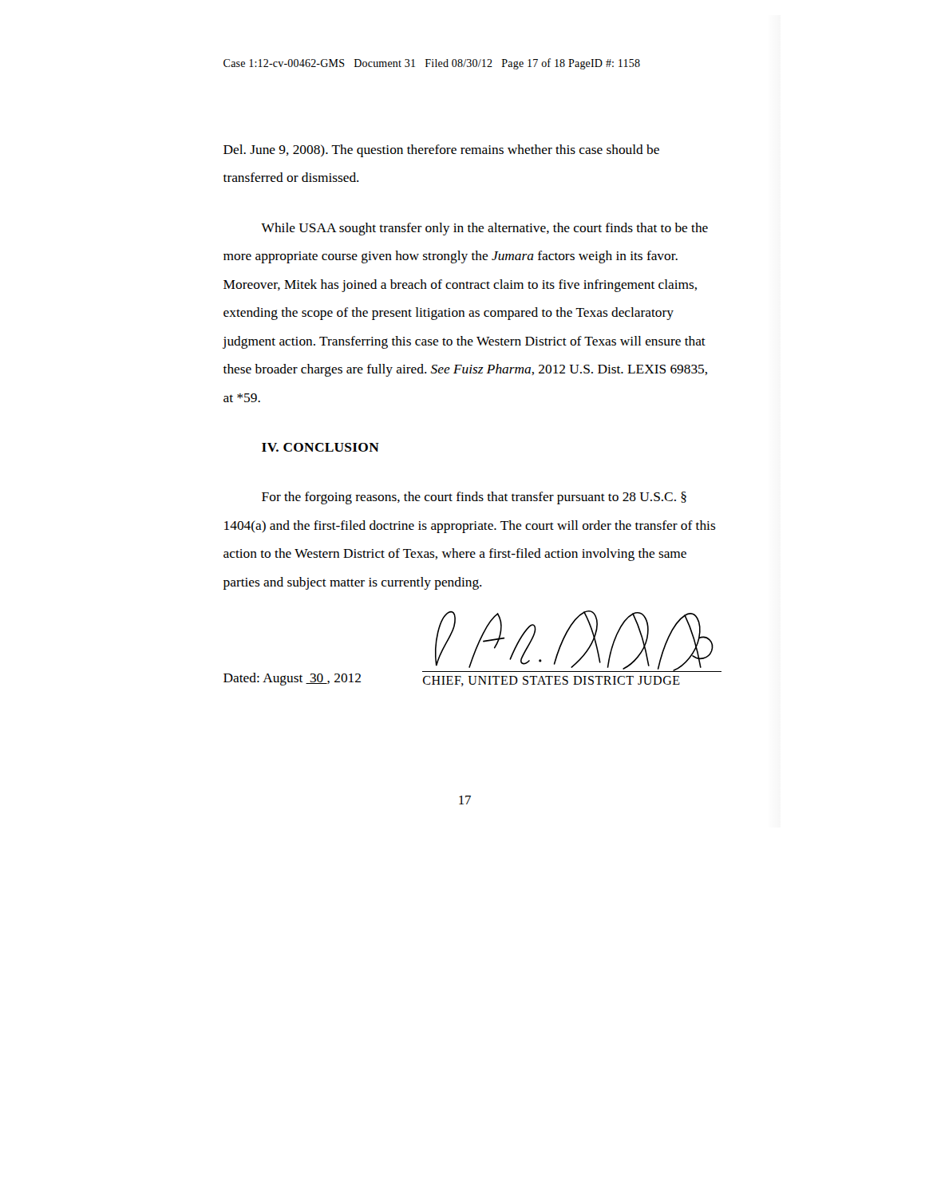Case 1:12-cv-00462-GMS Document 31 Filed 08/30/12 Page 17 of 18 PageID #: 1158
Del. June 9, 2008). The question therefore remains whether this case should be transferred or dismissed.
While USAA sought transfer only in the alternative, the court finds that to be the more appropriate course given how strongly the Jumara factors weigh in its favor. Moreover, Mitek has joined a breach of contract claim to its five infringement claims, extending the scope of the present litigation as compared to the Texas declaratory judgment action. Transferring this case to the Western District of Texas will ensure that these broader charges are fully aired. See Fuisz Pharma, 2012 U.S. Dist. LEXIS 69835, at *59.
IV. CONCLUSION
For the forgoing reasons, the court finds that transfer pursuant to 28 U.S.C. § 1404(a) and the first-filed doctrine is appropriate. The court will order the transfer of this action to the Western District of Texas, where a first-filed action involving the same parties and subject matter is currently pending.
Dated: August 30 , 2012
CHIEF, UNITED STATES DISTRICT JUDGE
17